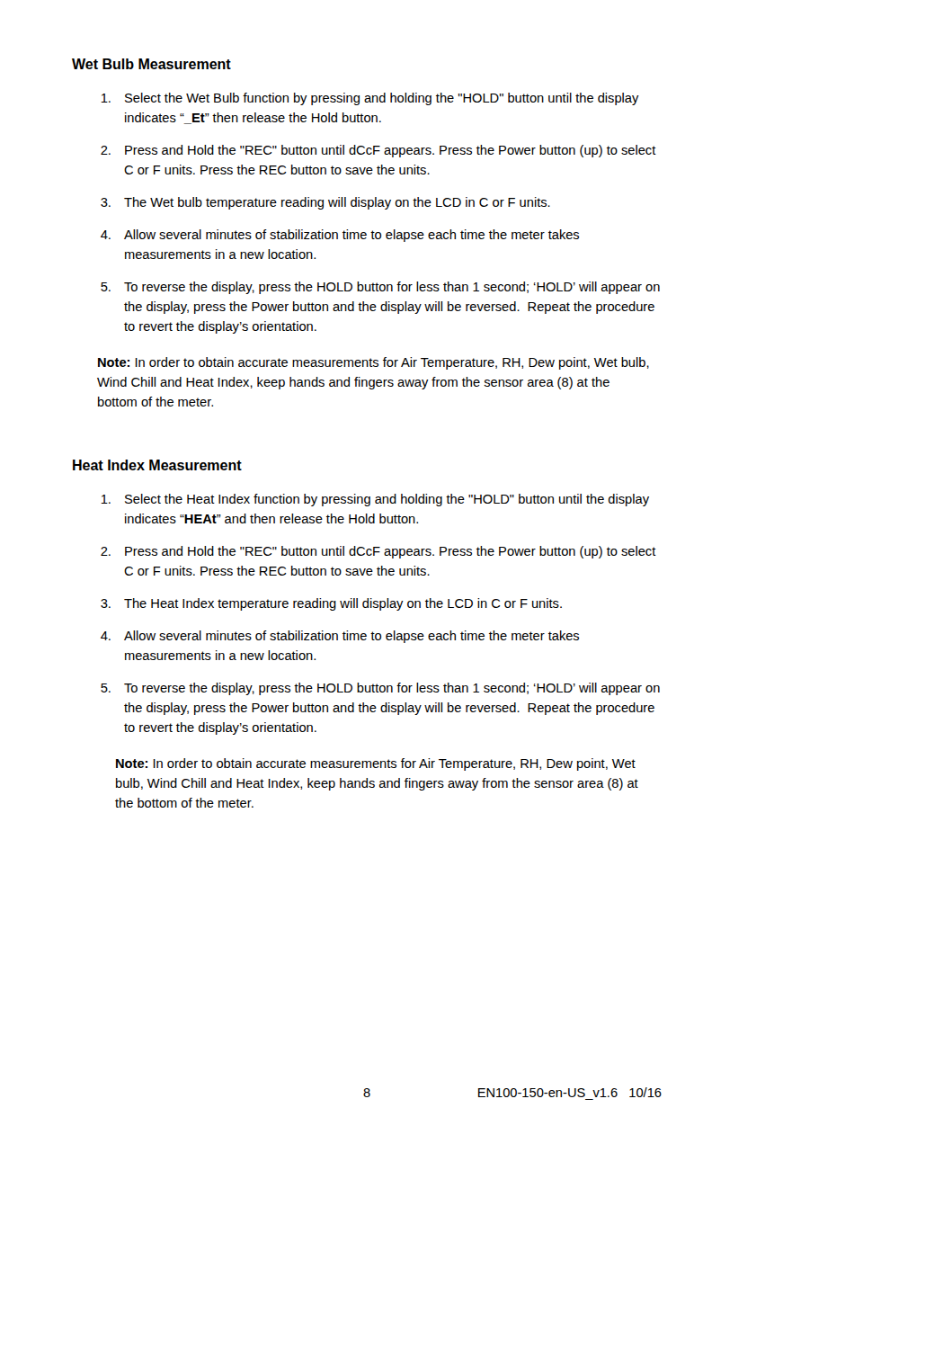Wet Bulb Measurement
Select the Wet Bulb function by pressing and holding the "HOLD" button until the display indicates “_Et” then release the Hold button.
Press and Hold the "REC" button until dCcF appears. Press the Power button (up) to select C or F units. Press the REC button to save the units.
The Wet bulb temperature reading will display on the LCD in C or F units.
Allow several minutes of stabilization time to elapse each time the meter takes measurements in a new location.
To reverse the display, press the HOLD button for less than 1 second; ‘HOLD’ will appear on the display, press the Power button and the display will be reversed. Repeat the procedure to revert the display’s orientation.
Note: In order to obtain accurate measurements for Air Temperature, RH, Dew point, Wet bulb, Wind Chill and Heat Index, keep hands and fingers away from the sensor area (8) at the bottom of the meter.
Heat Index Measurement
Select the Heat Index function by pressing and holding the "HOLD" button until the display indicates “HEAt” and then release the Hold button.
Press and Hold the "REC" button until dCcF appears. Press the Power button (up) to select C or F units. Press the REC button to save the units.
The Heat Index temperature reading will display on the LCD in C or F units.
Allow several minutes of stabilization time to elapse each time the meter takes measurements in a new location.
To reverse the display, press the HOLD button for less than 1 second; ‘HOLD’ will appear on the display, press the Power button and the display will be reversed. Repeat the procedure to revert the display’s orientation.
Note: In order to obtain accurate measurements for Air Temperature, RH, Dew point, Wet bulb, Wind Chill and Heat Index, keep hands and fingers away from the sensor area (8) at the bottom of the meter.
8 EN100-150-en-US_v1.6 10/16